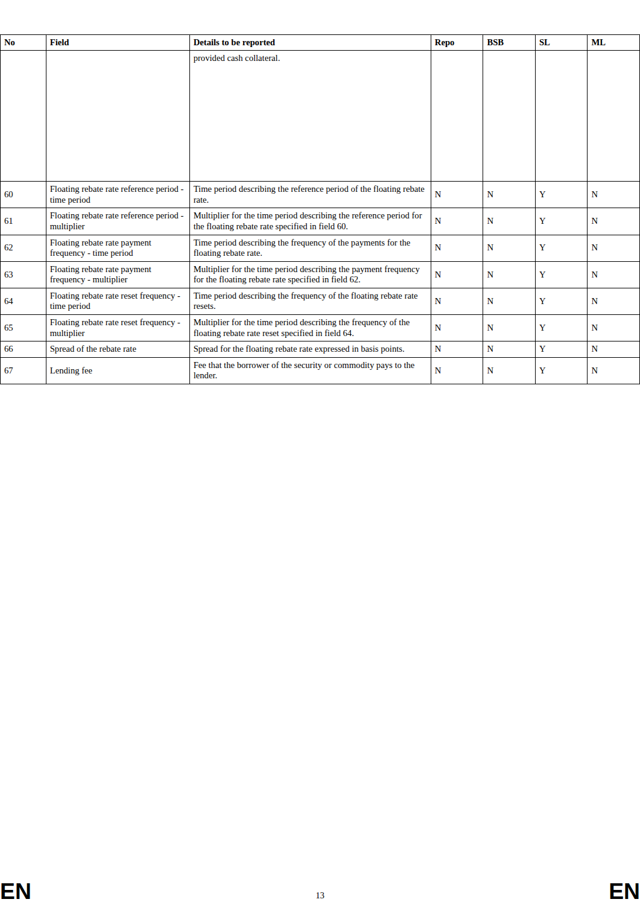| No | Field | Details to be reported | Repo | BSB | SL | ML |
| --- | --- | --- | --- | --- | --- | --- |
| | | provided cash collateral. | | | | |
| 60 | Floating rebate rate reference period - time period | Time period describing the reference period of the floating rebate rate. | N | N | Y | N |
| 61 | Floating rebate rate reference period - multiplier | Multiplier for the time period describing the reference period for the floating rebate rate specified in field 60. | N | N | Y | N |
| 62 | Floating rebate rate payment frequency - time period | Time period describing the frequency of the payments for the floating rebate rate. | N | N | Y | N |
| 63 | Floating rebate rate payment frequency - multiplier | Multiplier for the time period describing the payment frequency for the floating rebate rate specified in field 62. | N | N | Y | N |
| 64 | Floating rebate rate reset frequency - time period | Time period describing the frequency of the floating rebate rate resets. | N | N | Y | N |
| 65 | Floating rebate rate reset frequency - multiplier | Multiplier for the time period describing the frequency of the floating rebate rate reset specified in field 64. | N | N | Y | N |
| 66 | Spread of the rebate rate | Spread for the floating rebate rate expressed in basis points. | N | N | Y | N |
| 67 | Lending fee | Fee that the borrower of the security or commodity pays to the lender. | N | N | Y | N |
EN 13 EN